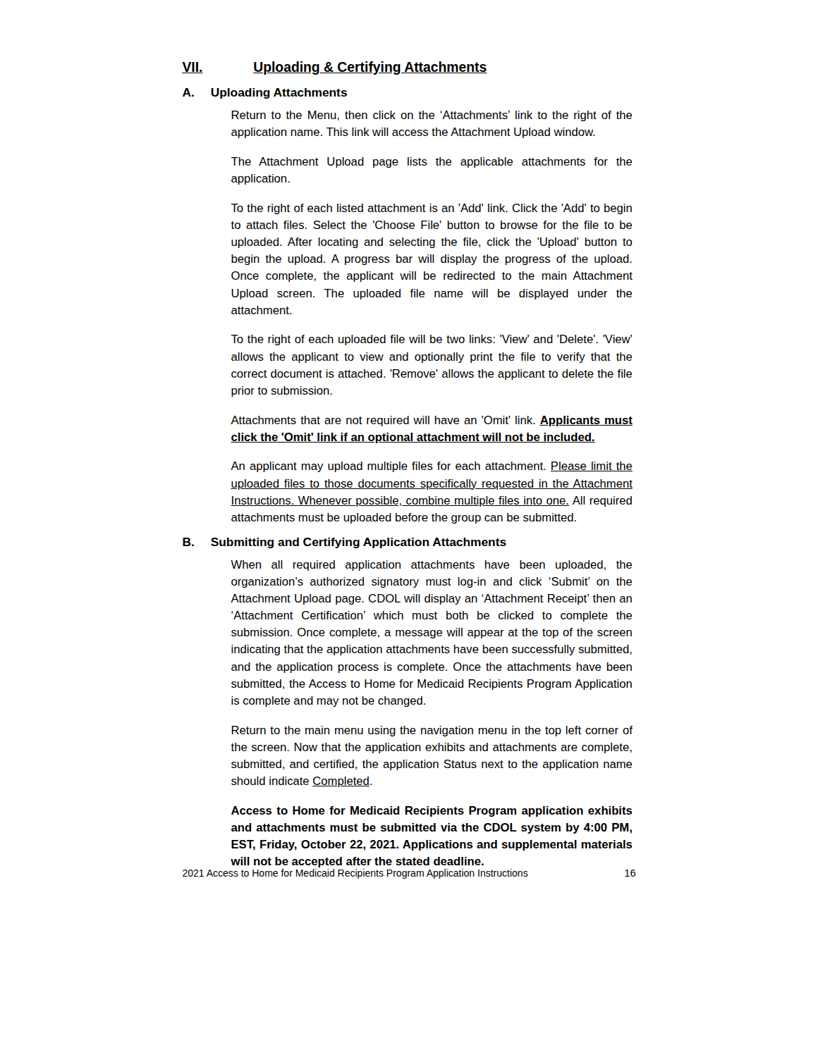VII. Uploading & Certifying Attachments
A. Uploading Attachments
Return to the Menu, then click on the ‘Attachments’ link to the right of the application name. This link will access the Attachment Upload window.
The Attachment Upload page lists the applicable attachments for the application.
To the right of each listed attachment is an 'Add' link. Click the 'Add' to begin to attach files. Select the 'Choose File' button to browse for the file to be uploaded. After locating and selecting the file, click the 'Upload' button to begin the upload. A progress bar will display the progress of the upload. Once complete, the applicant will be redirected to the main Attachment Upload screen. The uploaded file name will be displayed under the attachment.
To the right of each uploaded file will be two links: 'View' and 'Delete'. 'View' allows the applicant to view and optionally print the file to verify that the correct document is attached. 'Remove' allows the applicant to delete the file prior to submission.
Attachments that are not required will have an 'Omit' link. Applicants must click the 'Omit' link if an optional attachment will not be included.
An applicant may upload multiple files for each attachment. Please limit the uploaded files to those documents specifically requested in the Attachment Instructions. Whenever possible, combine multiple files into one. All required attachments must be uploaded before the group can be submitted.
B. Submitting and Certifying Application Attachments
When all required application attachments have been uploaded, the organization’s authorized signatory must log-in and click ‘Submit’ on the Attachment Upload page. CDOL will display an ‘Attachment Receipt’ then an ‘Attachment Certification’ which must both be clicked to complete the submission. Once complete, a message will appear at the top of the screen indicating that the application attachments have been successfully submitted, and the application process is complete. Once the attachments have been submitted, the Access to Home for Medicaid Recipients Program Application is complete and may not be changed.
Return to the main menu using the navigation menu in the top left corner of the screen. Now that the application exhibits and attachments are complete, submitted, and certified, the application Status next to the application name should indicate Completed.
Access to Home for Medicaid Recipients Program application exhibits and attachments must be submitted via the CDOL system by 4:00 PM, EST, Friday, October 22, 2021. Applications and supplemental materials will not be accepted after the stated deadline.
2021 Access to Home for Medicaid Recipients Program Application Instructions 16